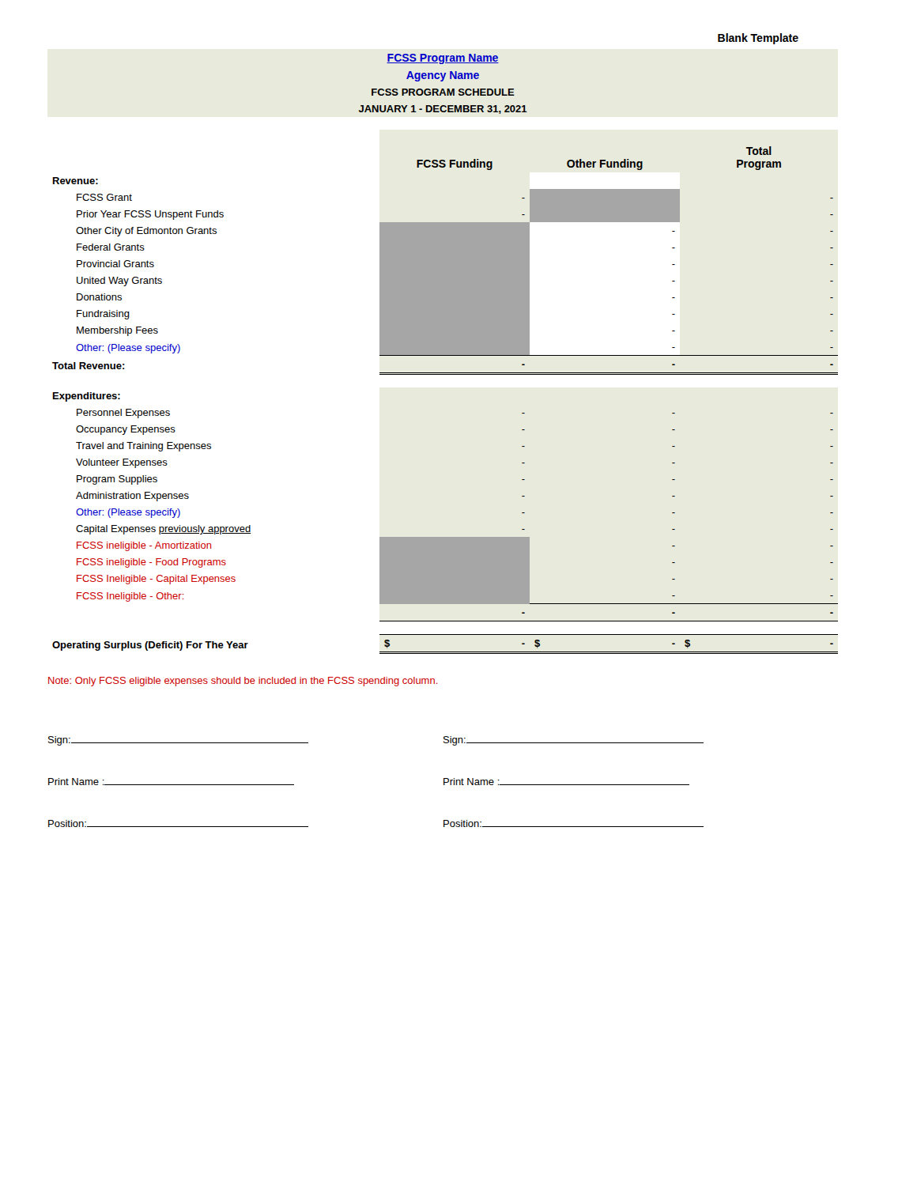Blank Template
| FCSS Program Name |
| Agency Name |
| FCSS PROGRAM SCHEDULE |
| JANUARY 1 - DECEMBER 31, 2021 |
| | FCSS Funding | Other Funding | Total Program |
| Revenue: | | | |
| FCSS Grant | - | | - |
| Prior Year FCSS Unspent Funds | - | | - |
| Other City of Edmonton Grants | | - | - |
| Federal Grants | | - | - |
| Provincial Grants | | - | - |
| United Way Grants | | - | - |
| Donations | | - | - |
| Fundraising | | - | - |
| Membership Fees | | - | - |
| Other: (Please specify) | | - | - |
| Total Revenue: | - | - | - |
| Expenditures: | | | |
| Personnel Expenses | - | - | - |
| Occupancy Expenses | - | - | - |
| Travel and Training Expenses | - | - | - |
| Volunteer Expenses | - | - | - |
| Program Supplies | - | - | - |
| Administration Expenses | - | - | - |
| Other: (Please specify) | - | - | - |
| Capital Expenses previously approved | - | - | - |
| FCSS ineligible - Amortization | | - | - |
| FCSS ineligible - Food Programs | | - | - |
| FCSS Ineligible - Capital Expenses | | - | - |
| FCSS Ineligible - Other: | | - | - |
| | - | - | - |
| Operating Surplus (Deficit) For The Year | $ - | $ - | $ - |
Note: Only FCSS eligible expenses should be included in the FCSS spending column.
| Sign: | Sign: |
| Print Name : | Print Name : |
| Position: | Position: |